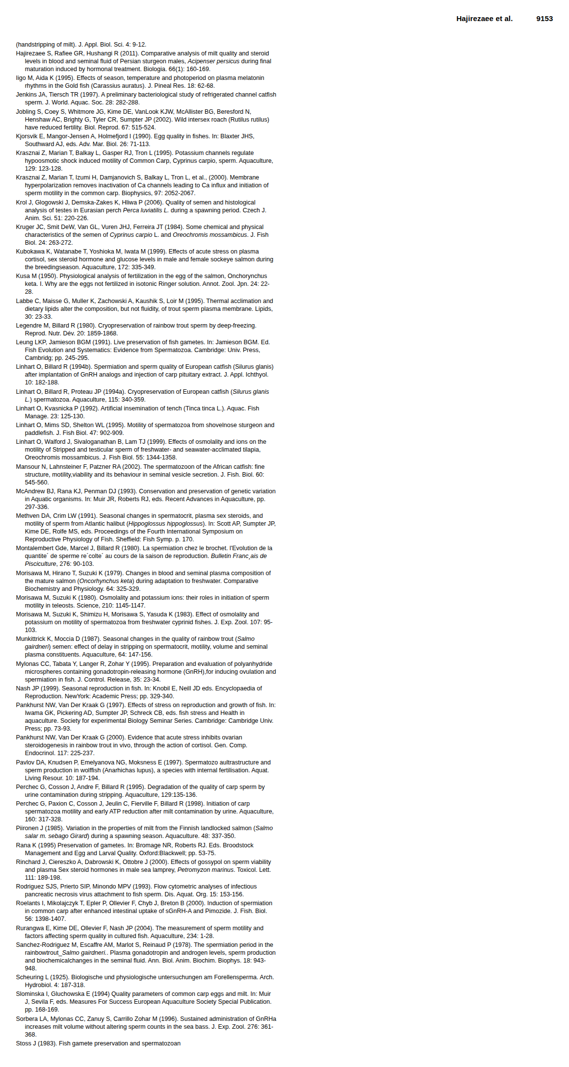Hajirezaee et al. 9153
(handstripping of milt). J. Appl. Biol. Sci. 4: 9-12.
Hajirezaee S, Rafiee GR, Hushangi R (2011). Comparative analysis of milt quality and steroid levels in blood and seminal fluid of Persian sturgeon males, Acipenser persicus during final maturation induced by hormonal treatment. Biologia. 66(1): 160-169.
Iigo M, Aida K (1995). Effects of season, temperature and photoperiod on plasma melatonin rhythms in the Gold fish (Carassius auratus). J. Pineal Res. 18: 62-68.
Jenkins JA, Tiersch TR (1997). A preliminary bacteriological study of refrigerated channel catfish sperm. J. World. Aquac. Soc. 28: 282-288.
Jobling S, Coey S, Whitmore JG, Kime DE, VanLook KJW, McAllister BG, Beresford N, Henshaw AC, Brighty G, Tyler CR, Sumpter JP (2002). Wild intersex roach (Rutilus rutilus) have reduced fertility. Biol. Reprod. 67: 515-524.
Kjorsvik E, Mangor-Jensen A, Holmefjord I (1990). Egg quality in fishes. In: Blaxter JHS, Southward AJ, eds. Adv. Mar. Biol. 26: 71-113.
Krasznai Z, Marian T, Balkay L, Gasper RJ, Tron L (1995). Potassium channels regulate hypoosmotic shock induced motility of Common Carp, Cyprinus carpio, sperm. Aquaculture, 129: 123-128.
Krasznai Z, Marian T, Izumi H, Damjanovich S, Balkay L, Tron L, et al., (2000). Membrane hyperpolarization removes inactivation of Ca channels leading to Ca influx and initiation of sperm motility in the common carp. Biophysics, 97: 2052-2067.
Krol J, Glogowski J, Demska-Zakes K, Hliwa P (2006). Quality of semen and histological analysis of testes in Eurasian perch Perca luviatilis L. during a spawning period. Czech J. Anim. Sci. 51: 220-226.
Kruger JC, Smit DeW, Van GL, Vuren JHJ, Ferreira JT (1984). Some chemical and physical characteristics of the semen of Cyprinus carpio L. and Oreochromis mossambicus. J. Fish Biol. 24: 263-272.
Kubokawa K, Watanabe T, Yoshioka M, Iwata M (1999). Effects of acute stress on plasma cortisol, sex steroid hormone and glucose levels in male and female sockeye salmon during the breedingseason. Aquaculture, 172: 335-349.
Kusa M (1950). Physiological analysis of fertilization in the egg of the salmon, Onchorynchus keta. I. Why are the eggs not fertilized in isotonic Ringer solution. Annot. Zool. Jpn. 24: 22-28.
Labbe C, Maisse G, Muller K, Zachowski A, Kaushik S, Loir M (1995). Thermal acclimation and dietary lipids alter the composition, but not fluidity, of trout sperm plasma membrane. Lipids, 30: 23-33.
Legendre M, Billard R (1980). Cryopreservation of rainbow trout sperm by deep-freezing. Reprod. Nutr. Dév. 20: 1859-1868.
Leung LKP, Jamieson BGM (1991). Live preservation of fish gametes. In: Jamieson BGM. Ed. Fish Evolution and Systematics: Evidence from Spermatozoa. Cambridge: Univ. Press, Cambridg; pp. 245-295.
Linhart O, Billard R (1994b). Spermiation and sperm quality of European catfish (Silurus glanis) after implantation of GnRH analogs and injection of carp pituitary extract. J. Appl. Ichthyol. 10: 182-188.
Linhart O, Billard R, Proteau JP (1994a). Cryopreservation of European catfish (Silurus glanis L.) spermatozoa. Aquaculture, 115: 340-359.
Linhart O, Kvasnicka P (1992). Artificial insemination of tench (Tinca tinca L.). Aquac. Fish Manage. 23: 125-130.
Linhart O, Mims SD, Shelton WL (1995). Motility of spermatozoa from shovelnose sturgeon and paddlefish. J. Fish Biol. 47: 902-909.
Linhart O, Walford J, Sivaloganathan B, Lam TJ (1999). Effects of osmolality and ions on the motility of Stripped and testicular sperm of freshwater- and seawater-acclimated tilapia, Oreochromis mossambicus. J. Fish Biol. 55: 1344-1358.
Mansour N, Lahnsteiner F, Patzner RA (2002). The spermatozoon of the African catfish: fine structure, motility,viability and its behaviour in seminal vesicle secretion. J. Fish. Biol. 60: 545-560.
McAndrew BJ, Rana KJ, Penman DJ (1993). Conservation and preservation of genetic variation in Aquatic organisms. In: Muir JR, Roberts RJ, eds. Recent Advances in Aquaculture, pp. 297-336.
Methven DA, Crim LW (1991). Seasonal changes in spermatocrit, plasma sex steroids, and motility of sperm from Atlantic halibut (Hippoglossus hippoglossus). In: Scott AP, Sumpter JP, Kime DE, Rolfe MS, eds. Proceedings of the Fourth International Symposium on Reproductive Physiology of Fish. Sheffield: Fish Symp. p. 170.
Montalembert Gde, Marcel J, Billard R (1980). La spermiation chez le brochet. l'Evolution de la quantite´ de sperme re´colte´ au cours de la saison de reproduction. Bulletin Franc¸ais de Pisciculture, 276: 90-103.
Morisawa M, Hirano T, Suzuki K (1979). Changes in blood and seminal plasma composition of the mature salmon (Oncorhynchus keta) during adaptation to freshwater. Comparative Biochemistry and Physiology. 64: 325-329.
Morisawa M, Suzuki K (1980). Osmolality and potassium ions: their roles in initiation of sperm motility in teleosts. Science, 210: 1145-1147.
Morisawa M, Suzuki K, Shimizu H, Morisawa S, Yasuda K (1983). Effect of osmolality and potassium on motility of spermatozoa from freshwater cyprinid fishes. J. Exp. Zool. 107: 95-103.
Munkittrick K, Moccia D (1987). Seasonal changes in the quality of rainbow trout (Salmo gairdneri) semen: effect of delay in stripping on spermatocrit, motility, volume and seminal plasma constituents. Aquaculture, 64: 147-156.
Mylonas CC, Tabata Y, Langer R, Zohar Y (1995). Preparation and evaluation of polyanhydride microspheres containing gonadotropin-releasing hormone (GnRH),for inducing ovulation and spermiation in fish. J. Control. Release, 35: 23-34.
Nash JP (1999). Seasonal reproduction in fish. In: Knobil E, Neill JD eds. Encyclopaedia of Reproduction. NewYork: Academic Press; pp. 329-340.
Pankhurst NW, Van Der Kraak G (1997). Effects of stress on reproduction and growth of fish. In: Iwama GK, Pickering AD, Sumpter JP, Schreck CB, eds. fish stress and Health in aquaculture. Society for experimental Biology Seminar Series. Cambridge: Cambridge Univ. Press; pp. 73-93.
Pankhurst NW, Van Der Kraak G (2000). Evidence that acute stress inhibits ovarian steroidogenesis in rainbow trout in vivo, through the action of cortisol. Gen. Comp. Endocrinol. 117: 225-237.
Pavlov DA, Knudsen P, Emelyanova NG, Moksness E (1997). Spermatozo aultrastructure and sperm production in wolffish (Anarhichas lupus), a species with internal fertilisation. Aquat. Living Resour. 10: 187-194.
Perchec G, Cosson J, Andre F, Billard R (1995). Degradation of the quality of carp sperm by urine contamination during stripping. Aquaculture, 129:135-136.
Perchec G, Paxion C, Cosson J, Jeulin C, Fierville F, Billard R (1998). Initiation of carp spermatozoa motility and early ATP reduction after milt contamination by urine. Aquaculture, 160: 317-328.
Piironen J (1985). Variation in the properties of milt from the Finnish landlocked salmon (Salmo salar m. sebago Girard) during a spawning season. Aquaculture. 48: 337-350.
Rana K (1995) Preservation of gametes. In: Bromage NR, Roberts RJ. Eds. Broodstock Management and Egg and Larval Quality. Oxford:Blackwell; pp. 53-75.
Rinchard J, Ciereszko A, Dabrowski K, Ottobre J (2000). Effects of gossypol on sperm viability and plasma Sex steroid hormones in male sea lamprey, Petromyzon marinus. Toxicol. Lett. 111: 189-198.
Rodriguez SJS, Prierto SIP, Minondo MPV (1993). Flow cytometric analyses of infectious pancreatic necrosis virus attachment to fish sperm. Dis. Aquat. Org. 15: 153-156.
Roelants I, Mikolajczyk T, Epler P, Ollevier F, Chyb J, Breton B (2000). Induction of spermiation in common carp after enhanced intestinal uptake of sGnRH-A and Pimozide. J. Fish. Biol. 56: 1398-1407.
Rurangwa E, Kime DE, Ollevier F, Nash JP (2004). The measurement of sperm motility and factors affecting sperm quality in cultured fish. Aquaculture, 234: 1-28.
Sanchez-Rodriguez M, Escaffre AM, Marlot S, Reinaud P (1978). The spermiation period in the rainbowtrout_Salmo gairdneri.. Plasma gonadotropin and androgen levels, sperm production and biochemicalchanges in the seminal fluid. Ann. Biol. Anim. Biochim. Biophys. 18: 943-948.
Scheuring L (1925). Biologische und physiologische untersuchungen am Forellensperma. Arch. Hydrobiol. 4: 187-318.
Slominska I, Gluchowska E (1994) Quality parameters of common carp eggs and milt. In: Muir J, Sevila F, eds. Measures For Success European Aquaculture Society Special Publication. pp. 168-169.
Sorbera LA, Mylonas CC, Zanuy S, Carrillo Zohar M (1996). Sustained administration of GnRHa increases milt volume without altering sperm counts in the sea bass. J. Exp. Zool. 276: 361-368.
Stoss J (1983). Fish gamete preservation and spermatozoan